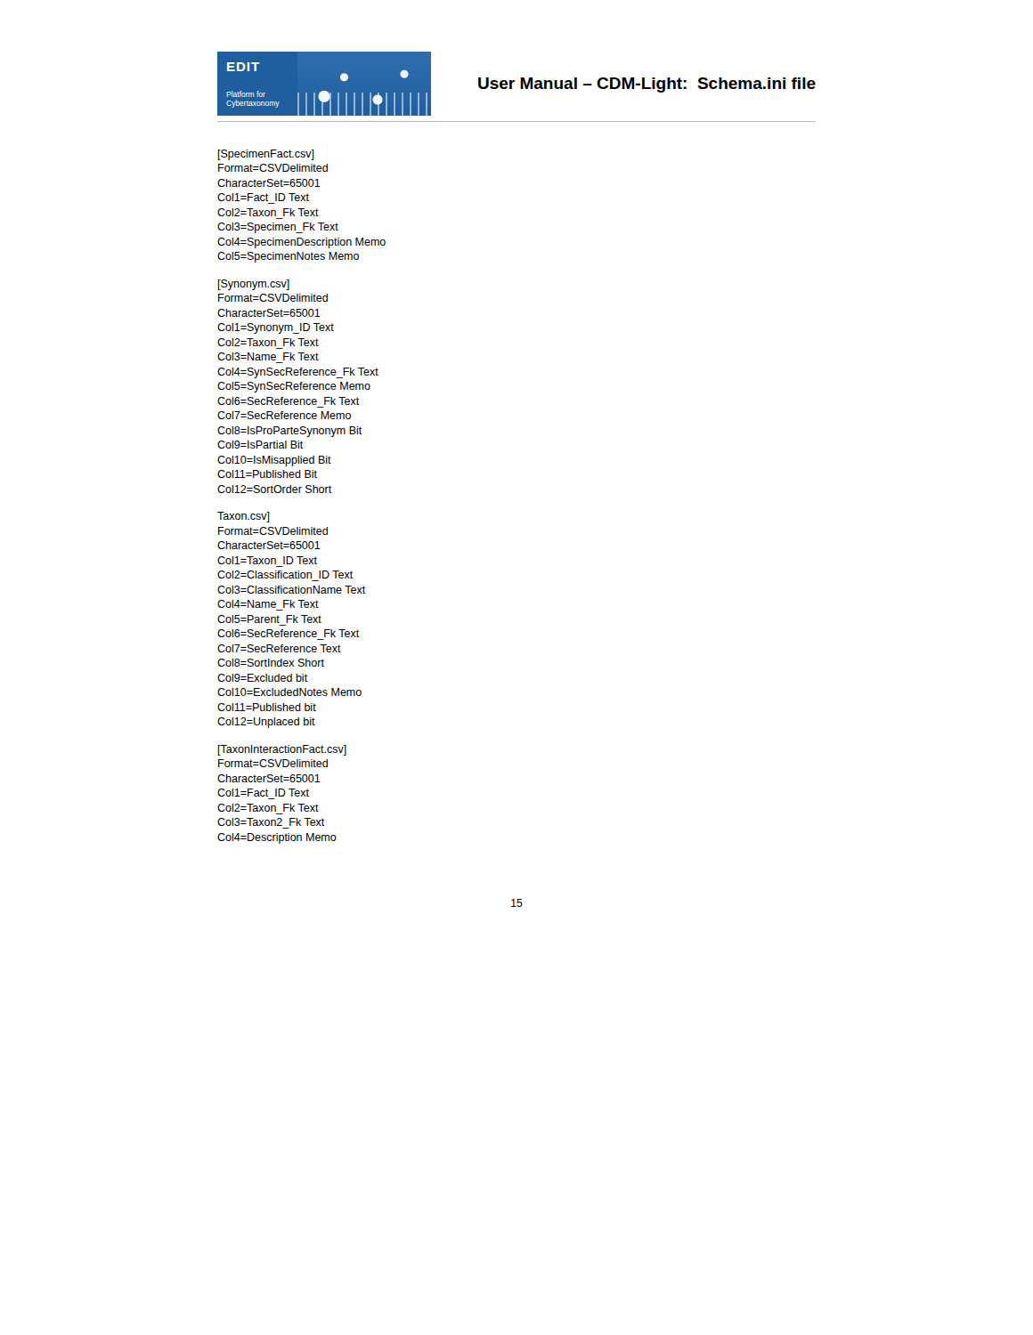EDIT Platform for
Cybertaxonomy
User Manual – CDM-Light: Schema.ini file
[SpecimenFact.csv] Format=CSVDelimited CharacterSet=65001 Col1=Fact_ID Text Col2=Taxon_Fk Text Col3=Specimen_Fk Text Col4=SpecimenDescription Memo Col5=SpecimenNotes Memo
[Synonym.csv] Format=CSVDelimited CharacterSet=65001 Col1=Synonym_ID Text Col2=Taxon_Fk Text Col3=Name_Fk Text Col4=SynSecReference_Fk Text Col5=SynSecReference Memo Col6=SecReference_Fk Text Col7=SecReference Memo Col8=IsProParteSynonym Bit Col9=IsPartial Bit Col10=IsMisapplied Bit Col11=Published Bit Col12=SortOrder Short
Taxon.csv] Format=CSVDelimited CharacterSet=65001 Col1=Taxon_ID Text Col2=Classification_ID Text Col3=ClassificationName Text Col4=Name_Fk Text Col5=Parent_Fk Text Col6=SecReference_Fk Text Col7=SecReference Text Col8=SortIndex Short Col9=Excluded bit Col10=ExcludedNotes Memo Col11=Published bit Col12=Unplaced bit
[TaxonInteractionFact.csv] Format=CSVDelimited CharacterSet=65001 Col1=Fact_ID Text Col2=Taxon_Fk Text Col3=Taxon2_Fk Text Col4=Description Memo
15